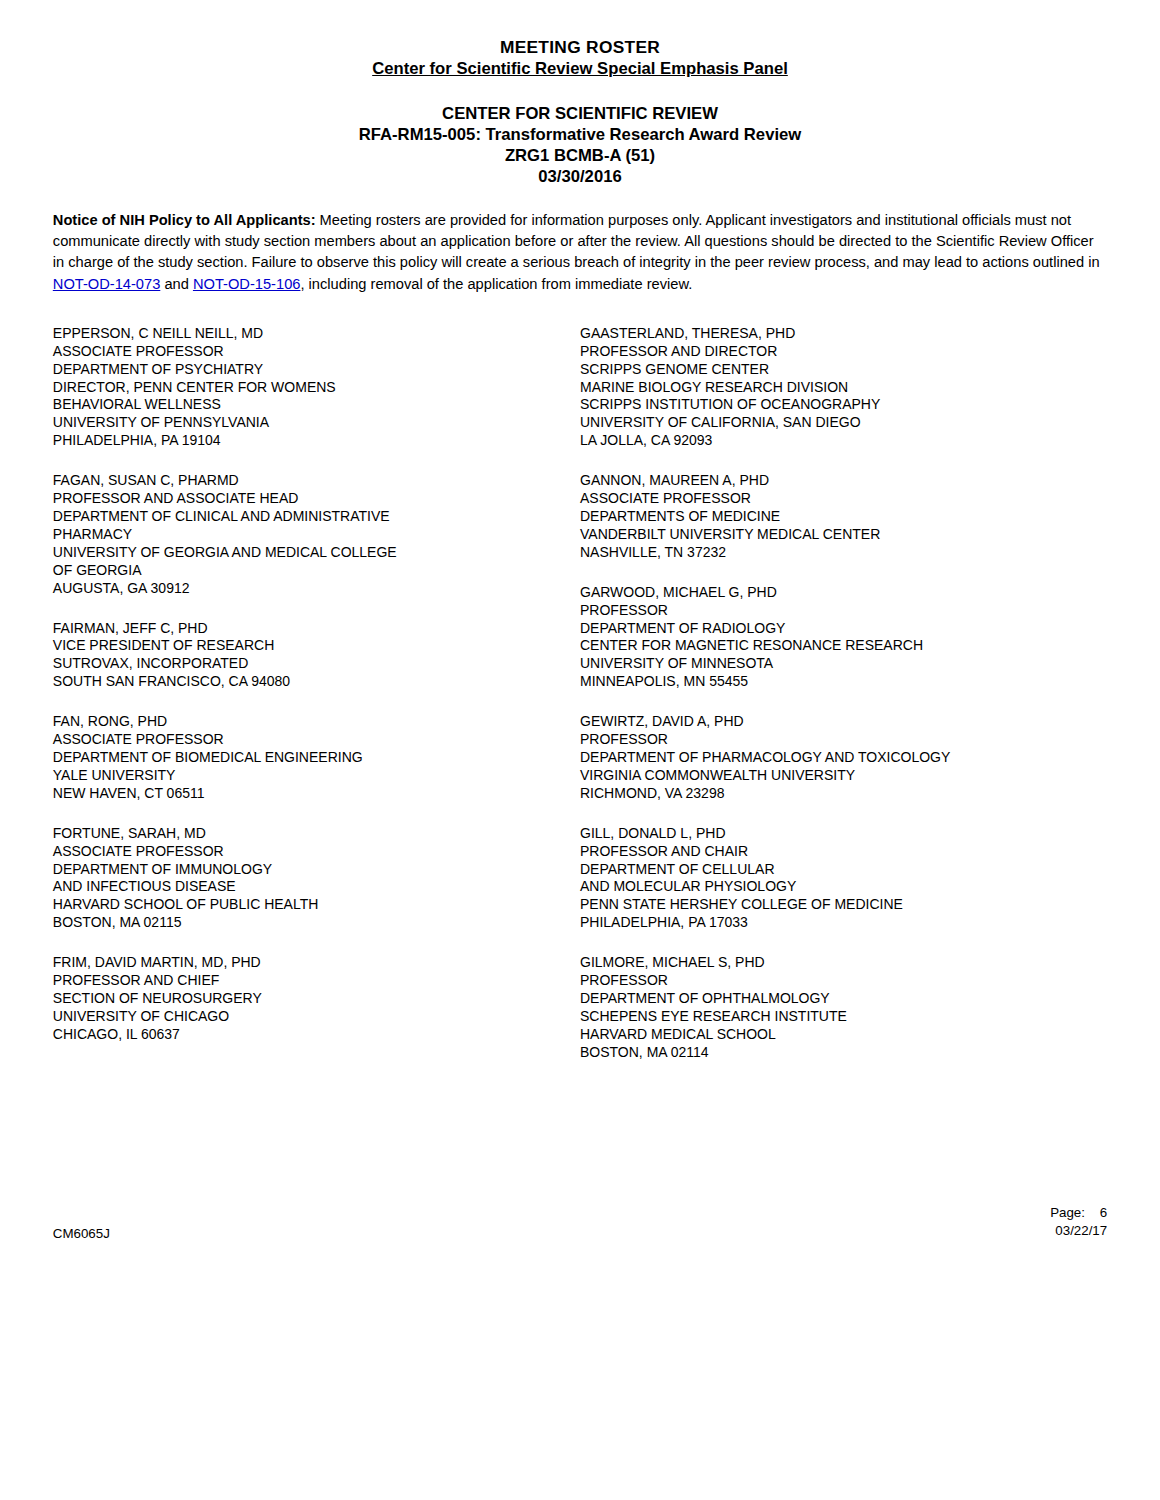MEETING ROSTER
Center for Scientific Review Special Emphasis Panel
CENTER FOR SCIENTIFIC REVIEW
RFA-RM15-005: Transformative Research Award Review
ZRG1 BCMB-A (51)
03/30/2016
Notice of NIH Policy to All Applicants: Meeting rosters are provided for information purposes only. Applicant investigators and institutional officials must not communicate directly with study section members about an application before or after the review. All questions should be directed to the Scientific Review Officer in charge of the study section. Failure to observe this policy will create a serious breach of integrity in the peer review process, and may lead to actions outlined in NOT-OD-14-073 and NOT-OD-15-106, including removal of the application from immediate review.
| EPPERSON, C NEILL NEILL, MD ASSOCIATE PROFESSOR DEPARTMENT OF PSYCHIATRY DIRECTOR, PENN CENTER FOR WOMENS BEHAVIORAL WELLNESS UNIVERSITY OF PENNSYLVANIA PHILADELPHIA, PA 19104 FAGAN, SUSAN C, PHARMD PROFESSOR AND ASSOCIATE HEAD DEPARTMENT OF CLINICAL AND ADMINISTRATIVE PHARMACY UNIVERSITY OF GEORGIA AND MEDICAL COLLEGE OF GEORGIA AUGUSTA, GA 30912 FAIRMAN, JEFF C, PHD VICE PRESIDENT OF RESEARCH SUTROVAX, INCORPORATED SOUTH SAN FRANCISCO, CA 94080 FAN, RONG, PHD ASSOCIATE PROFESSOR DEPARTMENT OF BIOMEDICAL ENGINEERING YALE UNIVERSITY NEW HAVEN, CT 06511 FORTUNE, SARAH, MD ASSOCIATE PROFESSOR DEPARTMENT OF IMMUNOLOGY AND INFECTIOUS DISEASE HARVARD SCHOOL OF PUBLIC HEALTH BOSTON, MA 02115 FRIM, DAVID MARTIN, MD, PHD PROFESSOR AND CHIEF SECTION OF NEUROSURGERY UNIVERSITY OF CHICAGO CHICAGO, IL 60637 | GAASTERLAND, THERESA, PHD PROFESSOR AND DIRECTOR SCRIPPS GENOME CENTER MARINE BIOLOGY RESEARCH DIVISION SCRIPPS INSTITUTION OF OCEANOGRAPHY UNIVERSITY OF CALIFORNIA, SAN DIEGO LA JOLLA, CA 92093 GANNON, MAUREEN A, PHD ASSOCIATE PROFESSOR DEPARTMENTS OF MEDICINE VANDERBILT UNIVERSITY MEDICAL CENTER NASHVILLE, TN 37232 GARWOOD, MICHAEL G, PHD PROFESSOR DEPARTMENT OF RADIOLOGY CENTER FOR MAGNETIC RESONANCE RESEARCH UNIVERSITY OF MINNESOTA MINNEAPOLIS, MN 55455 GEWIRTZ, DAVID A, PHD PROFESSOR DEPARTMENT OF PHARMACOLOGY AND TOXICOLOGY VIRGINIA COMMONWEALTH UNIVERSITY RICHMOND, VA 23298 GILL, DONALD L, PHD PROFESSOR AND CHAIR DEPARTMENT OF CELLULAR AND MOLECULAR PHYSIOLOGY PENN STATE HERSHEY COLLEGE OF MEDICINE PHILADELPHIA, PA 17033 GILMORE, MICHAEL S, PHD PROFESSOR DEPARTMENT OF OPHTHALMOLOGY SCHEPENS EYE RESEARCH INSTITUTE HARVARD MEDICAL SCHOOL BOSTON, MA 02114 |
CM6065J
Page: 6
03/22/17